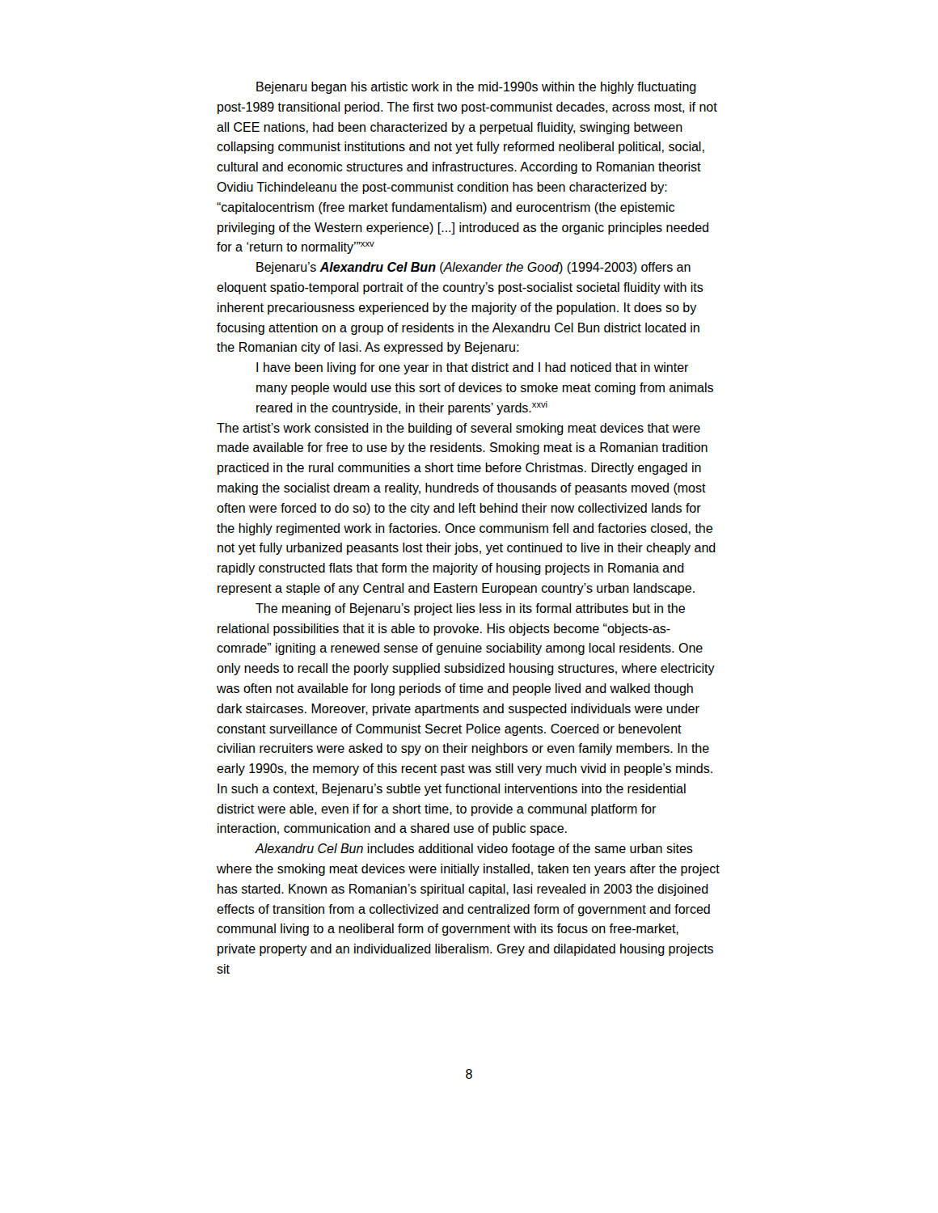Bejenaru began his artistic work in the mid-1990s within the highly fluctuating post-1989 transitional period. The first two post-communist decades, across most, if not all CEE nations, had been characterized by a perpetual fluidity, swinging between collapsing communist institutions and not yet fully reformed neoliberal political, social, cultural and economic structures and infrastructures. According to Romanian theorist Ovidiu Tichindeleanu the post-communist condition has been characterized by: “capitalocentrism (free market fundamentalism) and eurocentrism (the epistemic privileging of the Western experience) [...] introduced as the organic principles needed for a ‘return to normality’”xxv
Bejenaru’s Alexandru Cel Bun (Alexander the Good) (1994-2003) offers an eloquent spatio-temporal portrait of the country’s post-socialist societal fluidity with its inherent precariousness experienced by the majority of the population. It does so by focusing attention on a group of residents in the Alexandru Cel Bun district located in the Romanian city of Iasi. As expressed by Bejenaru:
I have been living for one year in that district and I had noticed that in winter many people would use this sort of devices to smoke meat coming from animals reared in the countryside, in their parents’ yards.xxvi
The artist’s work consisted in the building of several smoking meat devices that were made available for free to use by the residents. Smoking meat is a Romanian tradition practiced in the rural communities a short time before Christmas. Directly engaged in making the socialist dream a reality, hundreds of thousands of peasants moved (most often were forced to do so) to the city and left behind their now collectivized lands for the highly regimented work in factories. Once communism fell and factories closed, the not yet fully urbanized peasants lost their jobs, yet continued to live in their cheaply and rapidly constructed flats that form the majority of housing projects in Romania and represent a staple of any Central and Eastern European country’s urban landscape.
The meaning of Bejenaru’s project lies less in its formal attributes but in the relational possibilities that it is able to provoke. His objects become “objects-as-comrade” igniting a renewed sense of genuine sociability among local residents. One only needs to recall the poorly supplied subsidized housing structures, where electricity was often not available for long periods of time and people lived and walked though dark staircases. Moreover, private apartments and suspected individuals were under constant surveillance of Communist Secret Police agents. Coerced or benevolent civilian recruiters were asked to spy on their neighbors or even family members. In the early 1990s, the memory of this recent past was still very much vivid in people’s minds. In such a context, Bejenaru’s subtle yet functional interventions into the residential district were able, even if for a short time, to provide a communal platform for interaction, communication and a shared use of public space.
Alexandru Cel Bun includes additional video footage of the same urban sites where the smoking meat devices were initially installed, taken ten years after the project has started. Known as Romanian’s spiritual capital, Iasi revealed in 2003 the disjoined effects of transition from a collectivized and centralized form of government and forced communal living to a neoliberal form of government with its focus on free-market, private property and an individualized liberalism. Grey and dilapidated housing projects sit
8